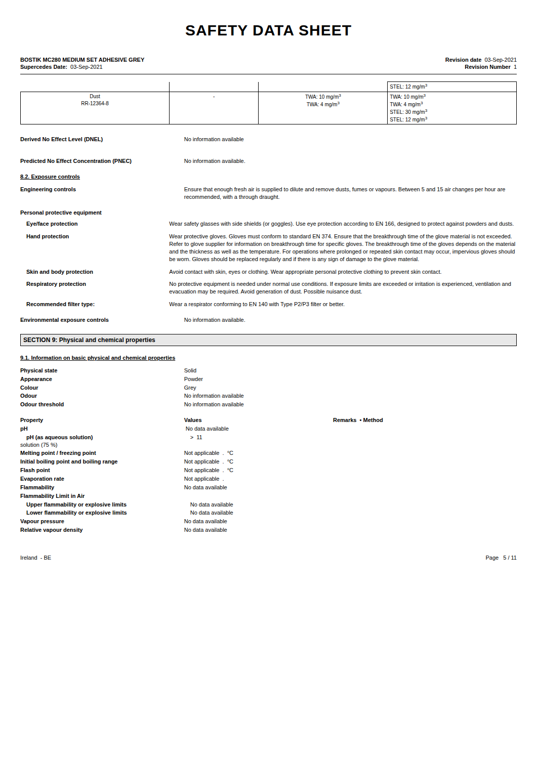SAFETY DATA SHEET
BOSTIK MC280 MEDIUM SET ADHESIVE GREY
Supercedes Date: 03-Sep-2021
Revision date 03-Sep-2021
Revision Number 1
| | | | STEL: 12 mg/m 3 |
| Dust RR-12364-8 | - | TWA: 10 mg/m 3 TWA: 4 mg/m 3 | TWA: 10 mg/m 3 TWA: 4 mg/m 3 STEL: 30 mg/m 3 STEL: 12 mg/m 3 |
Derived No Effect Level (DNEL)
No information available
Predicted No Effect Concentration (PNEC)
No information available.
8.2. Exposure controls
Engineering controls
Ensure that enough fresh air is supplied to dilute and remove dusts, fumes or vapours. Between 5 and 15 air changes per hour are recommended, with a through draught.
Personal protective equipment
Eye/face protection
Wear safety glasses with side shields (or goggles). Use eye protection according to EN 166, designed to protect against powders and dusts.
Hand protection
Wear protective gloves. Gloves must conform to standard EN 374. Ensure that the breakthrough time of the glove material is not exceeded. Refer to glove supplier for information on breakthrough time for specific gloves. The breakthrough time of the gloves depends on the material and the thickness as well as the temperature. For operations where prolonged or repeated skin contact may occur, impervious gloves should be worn. Gloves should be replaced regularly and if there is any sign of damage to the glove material.
Skin and body protection
Avoid contact with skin, eyes or clothing. Wear appropriate personal protective clothing to prevent skin contact.
Respiratory protection
No protective equipment is needed under normal use conditions. If exposure limits are exceeded or irritation is experienced, ventilation and evacuation may be required. Avoid generation of dust. Possible nuisance dust.
Recommended filter type:
Wear a respirator conforming to EN 140 with Type P2/P3 filter or better.
Environmental exposure controls
No information available.
SECTION 9: Physical and chemical properties
9.1. Information on basic physical and chemical properties
Physical state
Solid
Appearance
Powder
Colour
Grey
Odour
No information available
Odour threshold
No information available
Property
Values
Remarks • Method
pH
No data available
pH (as aqueous solution)
> 11
solution (75 %)
Melting point / freezing point
Not applicable . °C
Initial boiling point and boiling range
Not applicable . °C
Flash point
Not applicable . °C
Evaporation rate
Not applicable .
Flammability
No data available
Flammability Limit in Air
Upper flammability or explosive limits
No data available
Lower flammability or explosive limits
No data available
Vapour pressure
No data available
Relative vapour density
No data available
Ireland - BE
Page 5 / 11